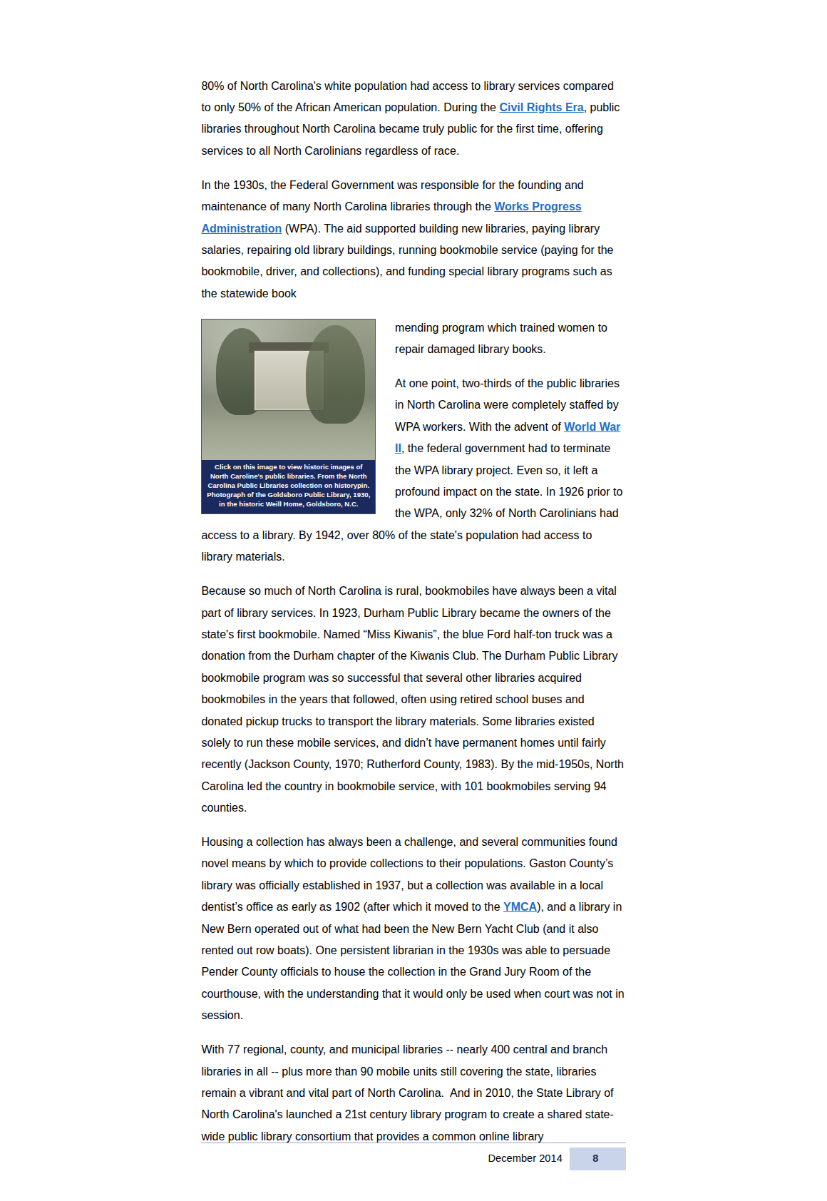80% of North Carolina's white population had access to library services compared to only 50% of the African American population. During the Civil Rights Era, public libraries throughout North Carolina became truly public for the first time, offering services to all North Carolinians regardless of race.
In the 1930s, the Federal Government was responsible for the founding and maintenance of many North Carolina libraries through the Works Progress Administration (WPA). The aid supported building new libraries, paying library salaries, repairing old library buildings, running bookmobile service (paying for the bookmobile, driver, and collections), and funding special library programs such as the statewide book
Click on this image to view historic images of North Caroline's public libraries. From the North Carolina Public Libraries collection on historypin. Photograph of the Goldsboro Public Library, 1930, in the historic Weill Home, Goldsboro, N.C.
mending program which trained women to repair damaged library books.
At one point, two-thirds of the public libraries in North Carolina were completely staffed by WPA workers. With the advent of World War II, the federal government had to terminate the WPA library project. Even so, it left a profound impact on the state. In 1926 prior to the WPA, only 32% of North Carolinians had access to a library. By 1942, over 80% of the state's population had access to library materials.
Because so much of North Carolina is rural, bookmobiles have always been a vital part of library services. In 1923, Durham Public Library became the owners of the state's first bookmobile. Named “Miss Kiwanis”, the blue Ford half-ton truck was a donation from the Durham chapter of the Kiwanis Club. The Durham Public Library bookmobile program was so successful that several other libraries acquired bookmobiles in the years that followed, often using retired school buses and donated pickup trucks to transport the library materials. Some libraries existed solely to run these mobile services, and didn’t have permanent homes until fairly recently (Jackson County, 1970; Rutherford County, 1983). By the mid-1950s, North Carolina led the country in bookmobile service, with 101 bookmobiles serving 94 counties.
Housing a collection has always been a challenge, and several communities found novel means by which to provide collections to their populations. Gaston County’s library was officially established in 1937, but a collection was available in a local dentist’s office as early as 1902 (after which it moved to the YMCA), and a library in New Bern operated out of what had been the New Bern Yacht Club (and it also rented out row boats). One persistent librarian in the 1930s was able to persuade Pender County officials to house the collection in the Grand Jury Room of the courthouse, with the understanding that it would only be used when court was not in session.
With 77 regional, county, and municipal libraries -- nearly 400 central and branch libraries in all -- plus more than 90 mobile units still covering the state, libraries remain a vibrant and vital part of North Carolina. And in 2010, the State Library of North Carolina's launched a 21st century library program to create a shared state-wide public library consortium that provides a common online library
December 2014 8